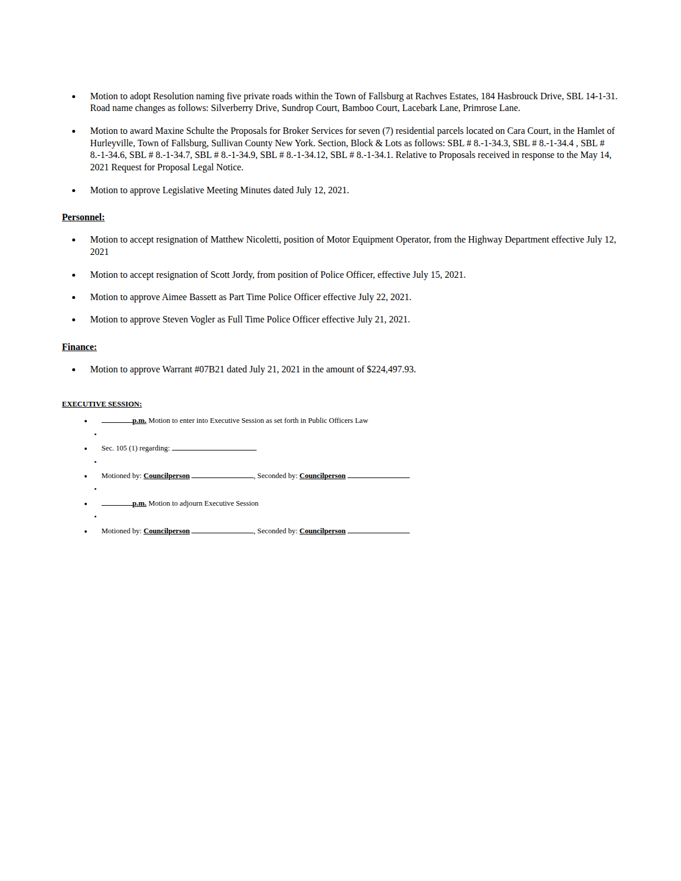Motion to adopt Resolution naming five private roads within the Town of Fallsburg at Rachves Estates, 184 Hasbrouck Drive, SBL 14-1-31. Road name changes as follows: Silverberry Drive, Sundrop Court, Bamboo Court, Lacebark Lane, Primrose Lane.
Motion to award Maxine Schulte the Proposals for Broker Services for seven (7) residential parcels located on Cara Court, in the Hamlet of Hurleyville, Town of Fallsburg, Sullivan County New York. Section, Block & Lots as follows: SBL # 8.-1-34.3, SBL # 8.-1-34.4 , SBL # 8.-1-34.6, SBL # 8.-1-34.7, SBL # 8.-1-34.9, SBL # 8.-1-34.12, SBL # 8.-1-34.1. Relative to Proposals received in response to the May 14, 2021 Request for Proposal Legal Notice.
Motion to approve Legislative Meeting Minutes dated July 12, 2021.
Personnel:
Motion to accept resignation of Matthew Nicoletti, position of Motor Equipment Operator, from the Highway Department effective July 12, 2021
Motion to accept resignation of Scott Jordy, from position of Police Officer, effective July 15, 2021.
Motion to approve Aimee Bassett as Part Time Police Officer effective July 22, 2021.
Motion to approve Steven Vogler as Full Time Police Officer effective July 21, 2021.
Finance:
Motion to approve Warrant #07B21 dated July 21, 2021 in the amount of $224,497.93.
EXECUTIVE SESSION:
p.m. Motion to enter into Executive Session as set forth in Public Officers Law
Sec. 105 (1) regarding:
Motioned by: Councilperson , Seconded by: Councilperson
p.m. Motion to adjourn Executive Session
Motioned by: Councilperson , Seconded by: Councilperson